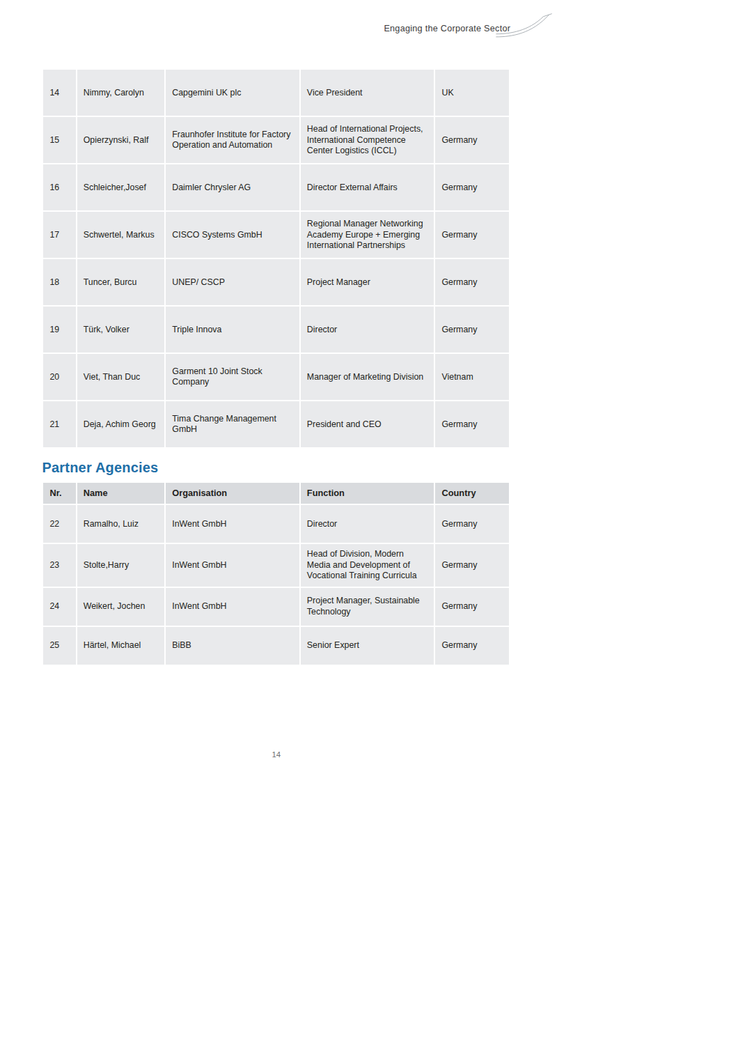Engaging the Corporate Sector
| 14 | Nimmy, Carolyn | Capgemini UK plc | Vice President | UK |
| 15 | Opierzynski, Ralf | Fraunhofer Institute for Factory Operation and Automation | Head of International Projects, International Competence Center Logistics (ICCL) | Germany |
| 16 | Schleicher,Josef | Daimler Chrysler AG | Director External Affairs | Germany |
| 17 | Schwertel, Markus | CISCO Systems GmbH | Regional Manager Networking Academy Europe + Emerging International Partnerships | Germany |
| 18 | Tuncer, Burcu | UNEP/ CSCP | Project Manager | Germany |
| 19 | Türk, Volker | Triple Innova | Director | Germany |
| 20 | Viet, Than Duc | Garment 10 Joint Stock Company | Manager of Marketing Division | Vietnam |
| 21 | Deja, Achim Georg | Tima Change Management GmbH | President and CEO | Germany |
Partner Agencies
| Nr. | Name | Organisation | Function | Country |
| --- | --- | --- | --- | --- |
| 22 | Ramalho, Luiz | InWent GmbH | Director | Germany |
| 23 | Stolte,Harry | InWent GmbH | Head of Division, Modern Media and Development of Vocational Training Curricula | Germany |
| 24 | Weikert, Jochen | InWent GmbH | Project Manager, Sustainable Technology | Germany |
| 25 | Härtel, Michael | BiBB | Senior Expert | Germany |
14